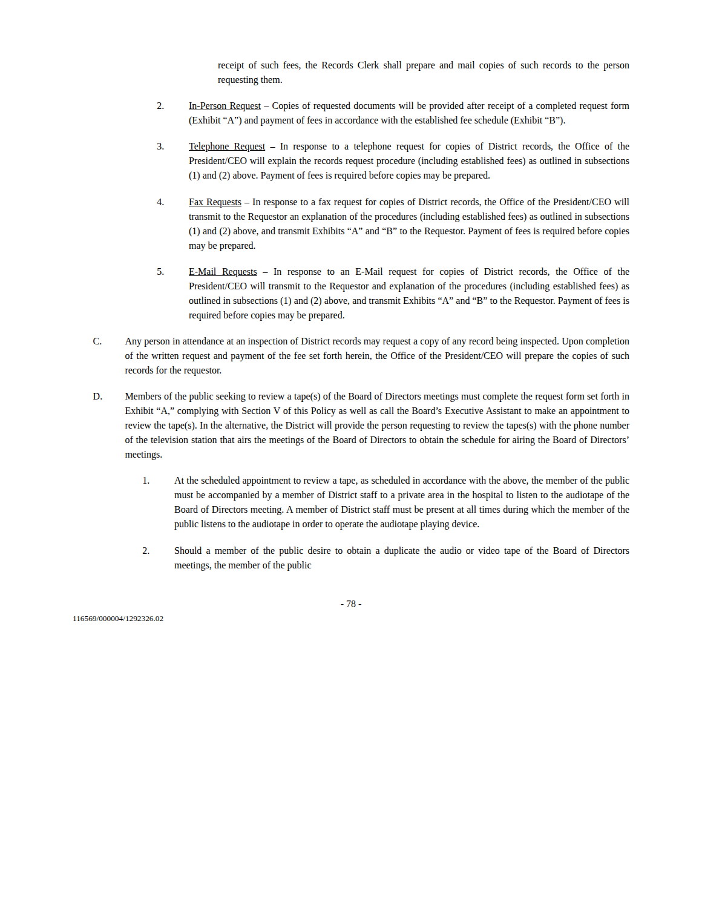receipt of such fees, the Records Clerk shall prepare and mail copies of such records to the person requesting them.
2. In-Person Request – Copies of requested documents will be provided after receipt of a completed request form (Exhibit “A”) and payment of fees in accordance with the established fee schedule (Exhibit “B”).
3. Telephone Request – In response to a telephone request for copies of District records, the Office of the President/CEO will explain the records request procedure (including established fees) as outlined in subsections (1) and (2) above. Payment of fees is required before copies may be prepared.
4. Fax Requests – In response to a fax request for copies of District records, the Office of the President/CEO will transmit to the Requestor an explanation of the procedures (including established fees) as outlined in subsections (1) and (2) above, and transmit Exhibits “A” and “B” to the Requestor. Payment of fees is required before copies may be prepared.
5. E-Mail Requests – In response to an E-Mail request for copies of District records, the Office of the President/CEO will transmit to the Requestor and explanation of the procedures (including established fees) as outlined in subsections (1) and (2) above, and transmit Exhibits “A” and “B” to the Requestor. Payment of fees is required before copies may be prepared.
C. Any person in attendance at an inspection of District records may request a copy of any record being inspected. Upon completion of the written request and payment of the fee set forth herein, the Office of the President/CEO will prepare the copies of such records for the requestor.
D. Members of the public seeking to review a tape(s) of the Board of Directors meetings must complete the request form set forth in Exhibit “A,” complying with Section V of this Policy as well as call the Board’s Executive Assistant to make an appointment to review the tape(s). In the alternative, the District will provide the person requesting to review the tapes(s) with the phone number of the television station that airs the meetings of the Board of Directors to obtain the schedule for airing the Board of Directors’ meetings.
1. At the scheduled appointment to review a tape, as scheduled in accordance with the above, the member of the public must be accompanied by a member of District staff to a private area in the hospital to listen to the audiotape of the Board of Directors meeting. A member of District staff must be present at all times during which the member of the public listens to the audiotape in order to operate the audiotape playing device.
2. Should a member of the public desire to obtain a duplicate the audio or video tape of the Board of Directors meetings, the member of the public
- 78 -
116569/000004/1292326.02